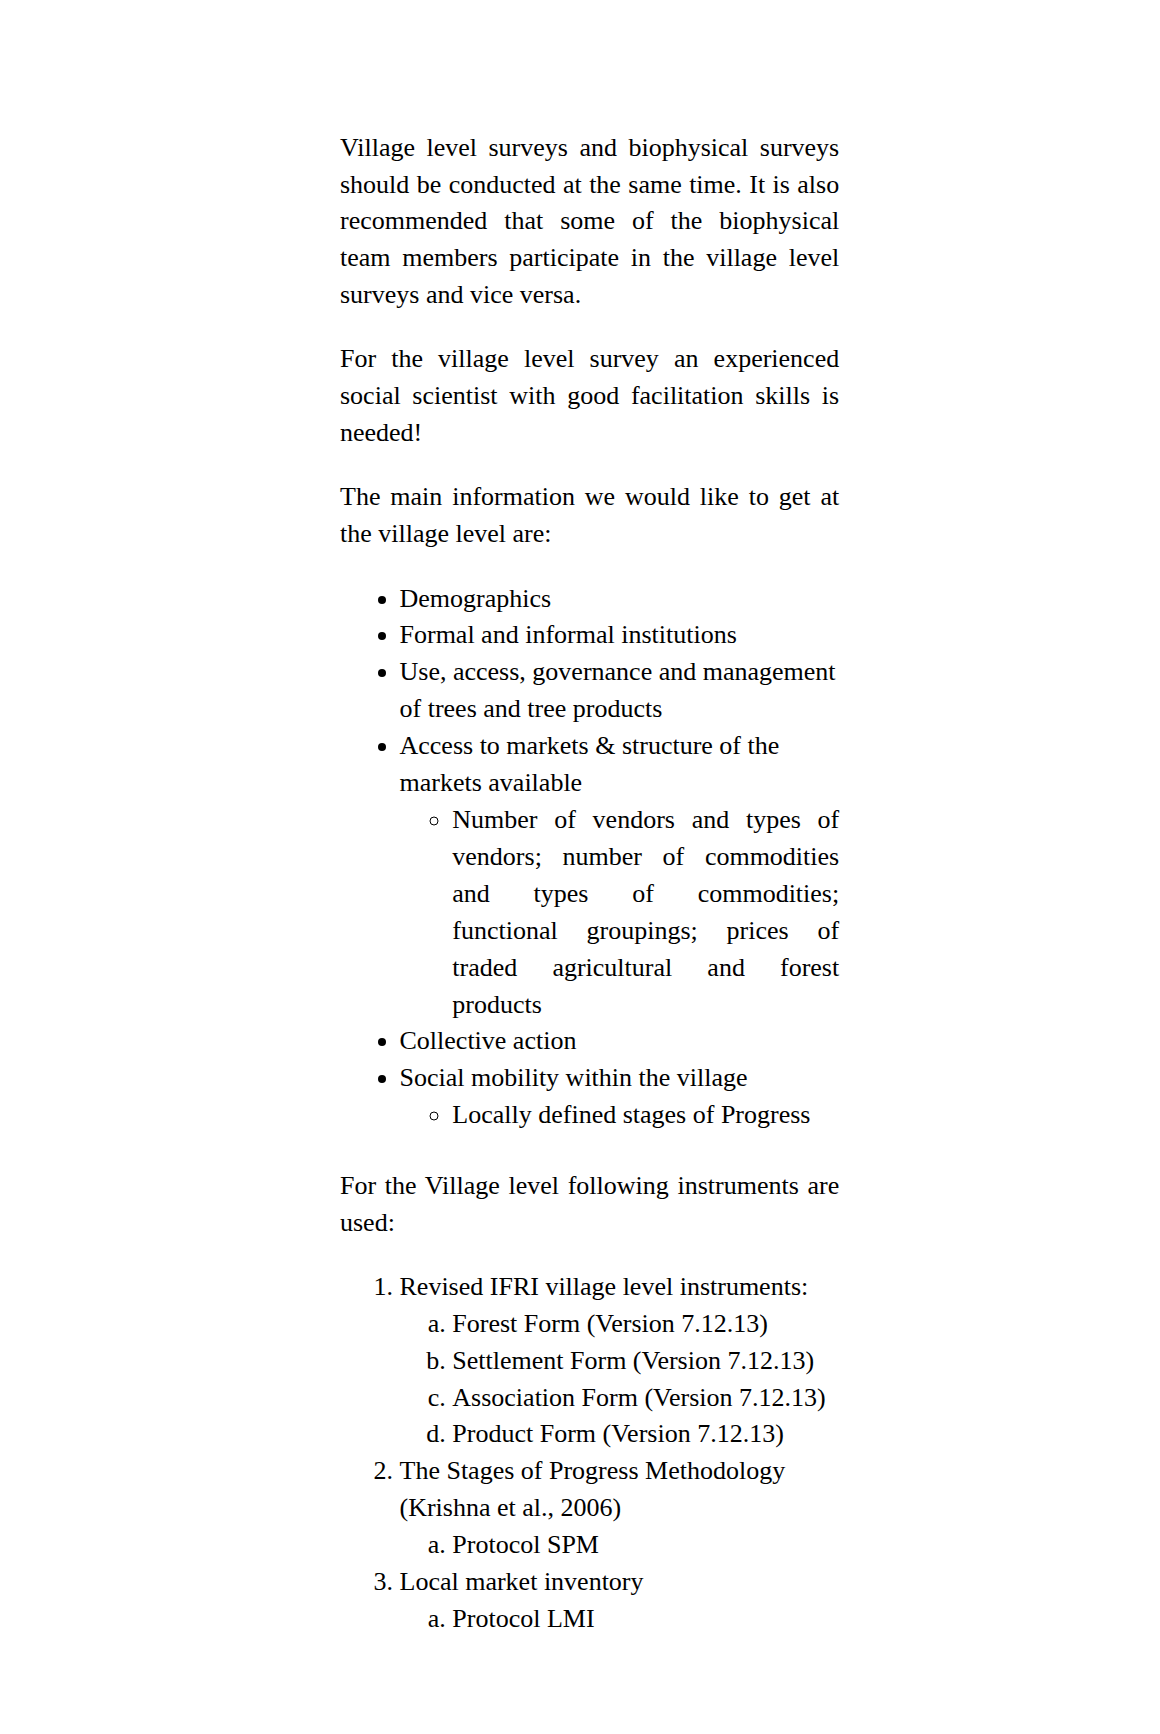Village level surveys and biophysical surveys should be conducted at the same time. It is also recommended that some of the biophysical team members participate in the village level surveys and vice versa.
For the village level survey an experienced social scientist with good facilitation skills is needed!
The main information we would like to get at the village level are:
Demographics
Formal and informal institutions
Use, access, governance and management of trees and tree products
Access to markets & structure of the markets available
Number of vendors and types of vendors; number of commodities and types of commodities; functional groupings; prices of traded agricultural and forest products
Collective action
Social mobility within the village
Locally defined stages of Progress
For the Village level following instruments are used:
Revised IFRI village level instruments:
Forest Form (Version 7.12.13)
Settlement Form (Version 7.12.13)
Association Form (Version 7.12.13)
Product Form (Version 7.12.13)
The Stages of Progress Methodology (Krishna et al., 2006)
Protocol SPM
Local market inventory
Protocol LMI